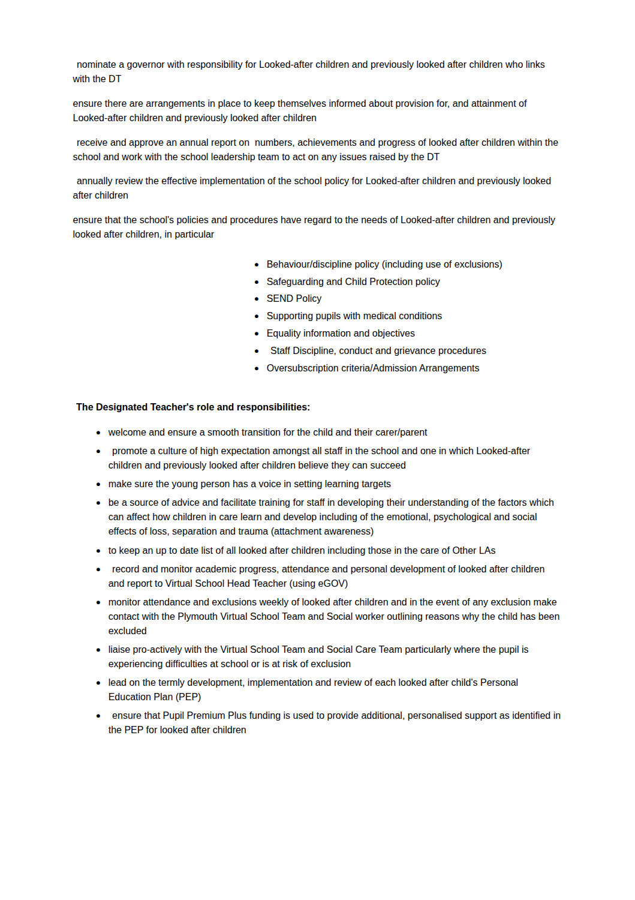nominate a governor with responsibility for Looked-after children and previously looked after children who links with the DT
ensure there are arrangements in place to keep themselves informed about provision for, and attainment of Looked-after children and previously looked after children
receive and approve an annual report on numbers, achievements and progress of looked after children within the school and work with the school leadership team to act on any issues raised by the DT
annually review the effective implementation of the school policy for Looked-after children and previously looked after children
ensure that the school's policies and procedures have regard to the needs of Looked-after children and previously looked after children, in particular
Behaviour/discipline policy (including use of exclusions)
Safeguarding and Child Protection policy
SEND Policy
Supporting pupils with medical conditions
Equality information and objectives
Staff Discipline, conduct and grievance procedures
Oversubscription criteria/Admission Arrangements
The Designated Teacher's role and responsibilities:
welcome and ensure a smooth transition for the child and their carer/parent
promote a culture of high expectation amongst all staff in the school and one in which Looked-after children and previously looked after children believe they can succeed
make sure the young person has a voice in setting learning targets
be a source of advice and facilitate training for staff in developing their understanding of the factors which can affect how children in care learn and develop including of the emotional, psychological and social effects of loss, separation and trauma (attachment awareness)
to keep an up to date list of all looked after children including those in the care of Other LAs
record and monitor academic progress, attendance and personal development of looked after children and report to Virtual School Head Teacher (using eGOV)
monitor attendance and exclusions weekly of looked after children and in the event of any exclusion make contact with the Plymouth Virtual School Team and Social worker outlining reasons why the child has been excluded
liaise pro-actively with the Virtual School Team and Social Care Team particularly where the pupil is experiencing difficulties at school or is at risk of exclusion
lead on the termly development, implementation and review of each looked after child's Personal Education Plan (PEP)
ensure that Pupil Premium Plus funding is used to provide additional, personalised support as identified in the PEP for looked after children